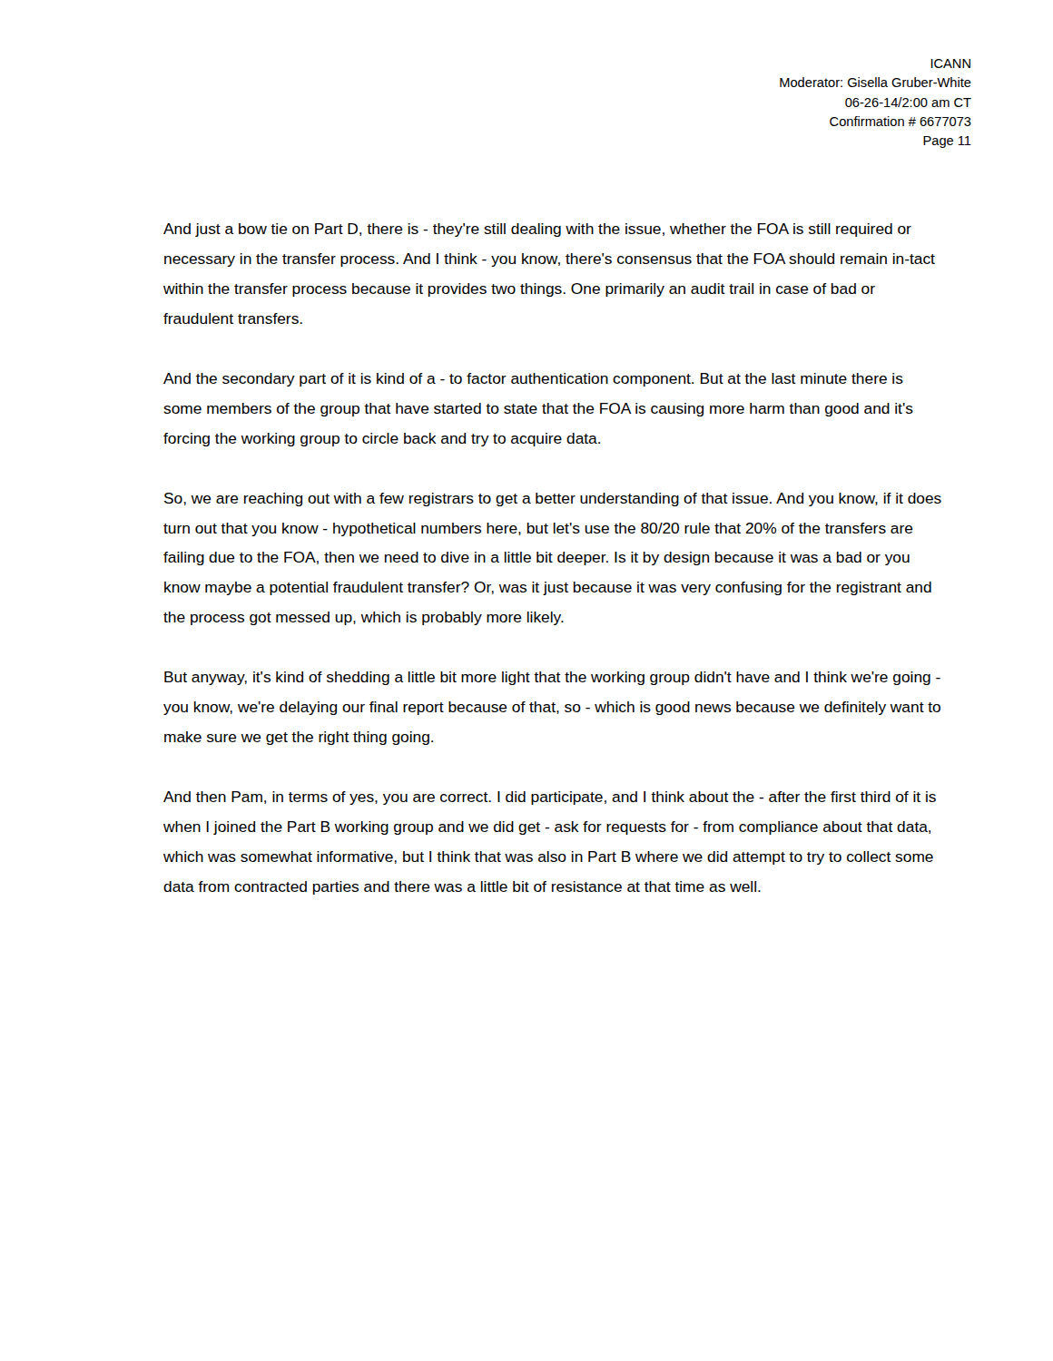ICANN
Moderator: Gisella Gruber-White
06-26-14/2:00 am CT
Confirmation # 6677073
Page 11
And just a bow tie on Part D, there is - they're still dealing with the issue, whether the FOA is still required or necessary in the transfer process. And I think - you know, there's consensus that the FOA should remain in-tact within the transfer process because it provides two things. One primarily an audit trail in case of bad or fraudulent transfers.
And the secondary part of it is kind of a - to factor authentication component. But at the last minute there is some members of the group that have started to state that the FOA is causing more harm than good and it's forcing the working group to circle back and try to acquire data.
So, we are reaching out with a few registrars to get a better understanding of that issue. And you know, if it does turn out that you know - hypothetical numbers here, but let's use the 80/20 rule that 20% of the transfers are failing due to the FOA, then we need to dive in a little bit deeper. Is it by design because it was a bad or you know maybe a potential fraudulent transfer? Or, was it just because it was very confusing for the registrant and the process got messed up, which is probably more likely.
But anyway, it's kind of shedding a little bit more light that the working group didn't have and I think we're going - you know, we're delaying our final report because of that, so - which is good news because we definitely want to make sure we get the right thing going.
And then Pam, in terms of yes, you are correct. I did participate, and I think about the - after the first third of it is when I joined the Part B working group and we did get - ask for requests for - from compliance about that data, which was somewhat informative, but I think that was also in Part B where we did attempt to try to collect some data from contracted parties and there was a little bit of resistance at that time as well.